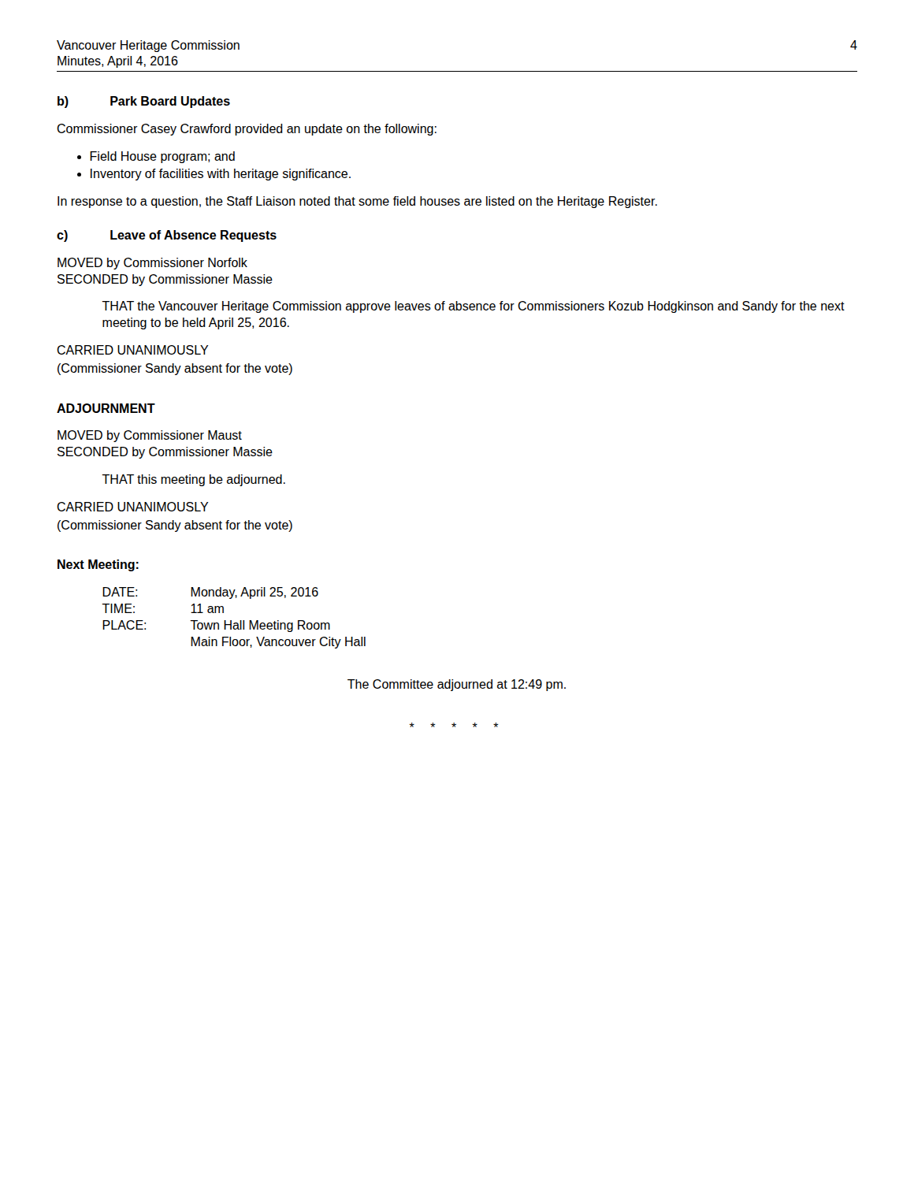Vancouver Heritage Commission
Minutes, April 4, 2016
4
b) Park Board Updates
Commissioner Casey Crawford provided an update on the following:
Field House program; and
Inventory of facilities with heritage significance.
In response to a question, the Staff Liaison noted that some field houses are listed on the Heritage Register.
c) Leave of Absence Requests
MOVED by Commissioner Norfolk
SECONDED by Commissioner Massie
THAT the Vancouver Heritage Commission approve leaves of absence for Commissioners Kozub Hodgkinson and Sandy for the next meeting to be held April 25, 2016.
CARRIED UNANIMOUSLY
(Commissioner Sandy absent for the vote)
ADJOURNMENT
MOVED by Commissioner Maust
SECONDED by Commissioner Massie
THAT this meeting be adjourned.
CARRIED UNANIMOUSLY
(Commissioner Sandy absent for the vote)
Next Meeting:
| DATE: | Monday, April 25, 2016 |
| TIME: | 11 am |
| PLACE: | Town Hall Meeting Room Main Floor, Vancouver City Hall |
The Committee adjourned at 12:49 pm.
* * * * *